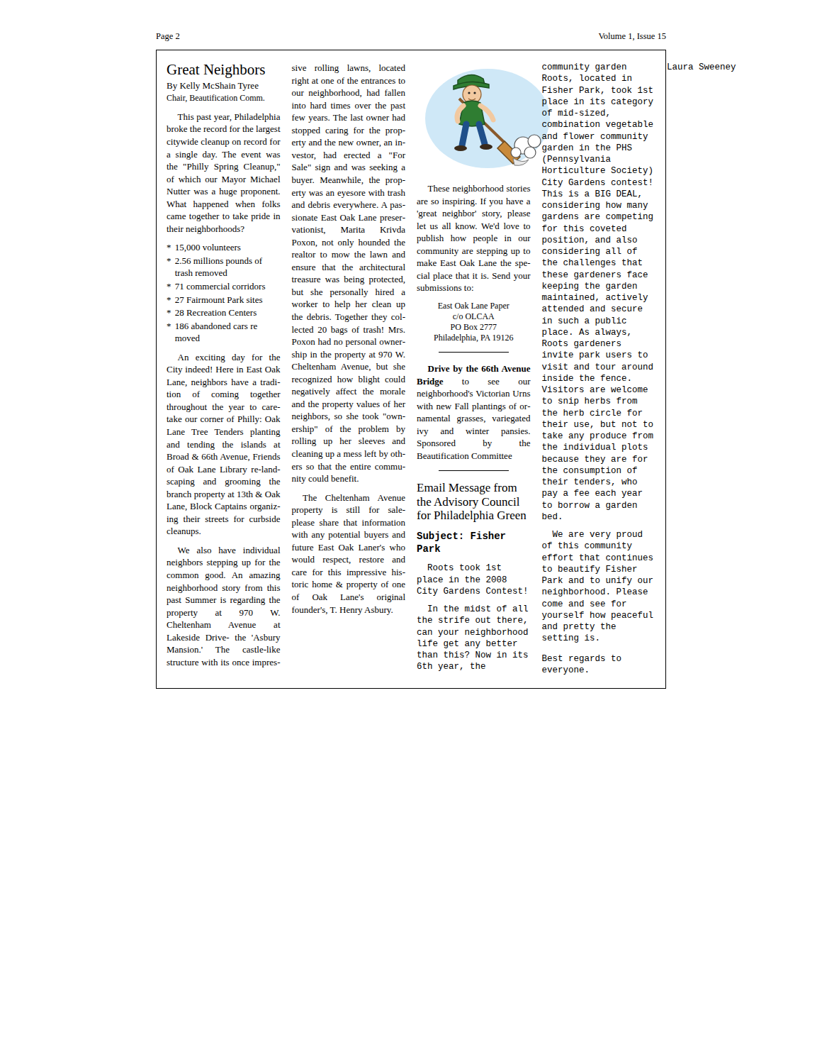Page 2 Volume 1, Issue 15
Great Neighbors
By Kelly McShain Tyree
Chair, Beautification Comm.
This past year, Philadelphia broke the record for the largest citywide cleanup on record for a single day. The event was the "Philly Spring Cleanup," of which our Mayor Michael Nutter was a huge proponent. What happened when folks came together to take pride in their neighborhoods?
15,000 volunteers
2.56 millions pounds of trash removed
71 commercial corridors
27 Fairmount Park sites
28 Recreation Centers
186 abandoned cars re moved
An exciting day for the City indeed! Here in East Oak Lane, neighbors have a tradition of coming together throughout the year to care-take our corner of Philly: Oak Lane Tree Tenders planting and tending the islands at Broad & 66th Avenue, Friends of Oak Lane Library re-landscaping and grooming the branch property at 13th & Oak Lane, Block Captains organizing their streets for curbside cleanups.
We also have individual neighbors stepping up for the common good. An amazing neighborhood story from this past Summer is regarding the property at 970 W. Cheltenham Avenue at Lakeside Drive- the 'Asbury Mansion.' The castle-like structure with its once impressive rolling lawns, located right at one of the entrances to our neighborhood, had fallen into hard times over the past few years. The last owner had stopped caring for the property and the new owner, an investor, had erected a "For Sale" sign and was seeking a buyer. Meanwhile, the property was an eyesore with trash and debris everywhere. A passionate East Oak Lane preservationist, Marita Krivda Poxon, not only hounded the realtor to mow the lawn and ensure that the architectural treasure was being protected, but she personally hired a worker to help her clean up the debris. Together they collected 20 bags of trash! Mrs. Poxon had no personal ownership in the property at 970 W. Cheltenham Avenue, but she recognized how blight could negatively affect the morale and the property values of her neighbors, so she took "ownership" of the problem by rolling up her sleeves and cleaning up a mess left by others so that the entire community could benefit.
The Cheltenham Avenue property is still for sale- please share that information with any potential buyers and future East Oak Laner's who would respect, restore and care for this impressive historic home & property of one of Oak Lane's original founder's, T. Henry Asbury.
These neighborhood stories are so inspiring. If you have a 'great neighbor' story, please let us all know. We'd love to publish how people in our community are stepping up to make East Oak Lane the special place that it is. Send your submissions to:
East Oak Lane Paper
c/o OLCAA
PO Box 2777
Philadelphia, PA 19126
Drive by the 66th Avenue Bridge to see our neighborhood's Victorian Urns with new Fall plantings of ornamental grasses, variegated ivy and winter pansies. Sponsored by the Beautification Committee
Email Message from the Advisory Council for Philadelphia Green
Subject: Fisher Park
Roots took 1st place in the 2008 City Gardens Contest!
In the midst of all the strife out there, can your neighborhood life get any better than this? Now in its 6th year, the community garden Roots, located in Fisher Park, took 1st place in its category of mid-sized, combination vegetable and flower community garden in the PHS (Pennsylvania Horticulture Society) City Gardens contest! This is a BIG DEAL, considering how many gardens are competing for this coveted position, and also considering all of the challenges that these gardeners face keeping the garden maintained, actively attended and secure in such a public place. As always, Roots gardeners invite park users to visit and tour around inside the fence. Visitors are welcome to snip herbs from the herb circle for their use, but not to take any produce from the individual plots because they are for the consumption of their tenders, who pay a fee each year to borrow a garden bed.
We are very proud of this community effort that continues to beautify Fisher Park and to unify our neighborhood. Please come and see for yourself how peaceful and pretty the setting is.
Best regards to everyone.
Laura Sweeney